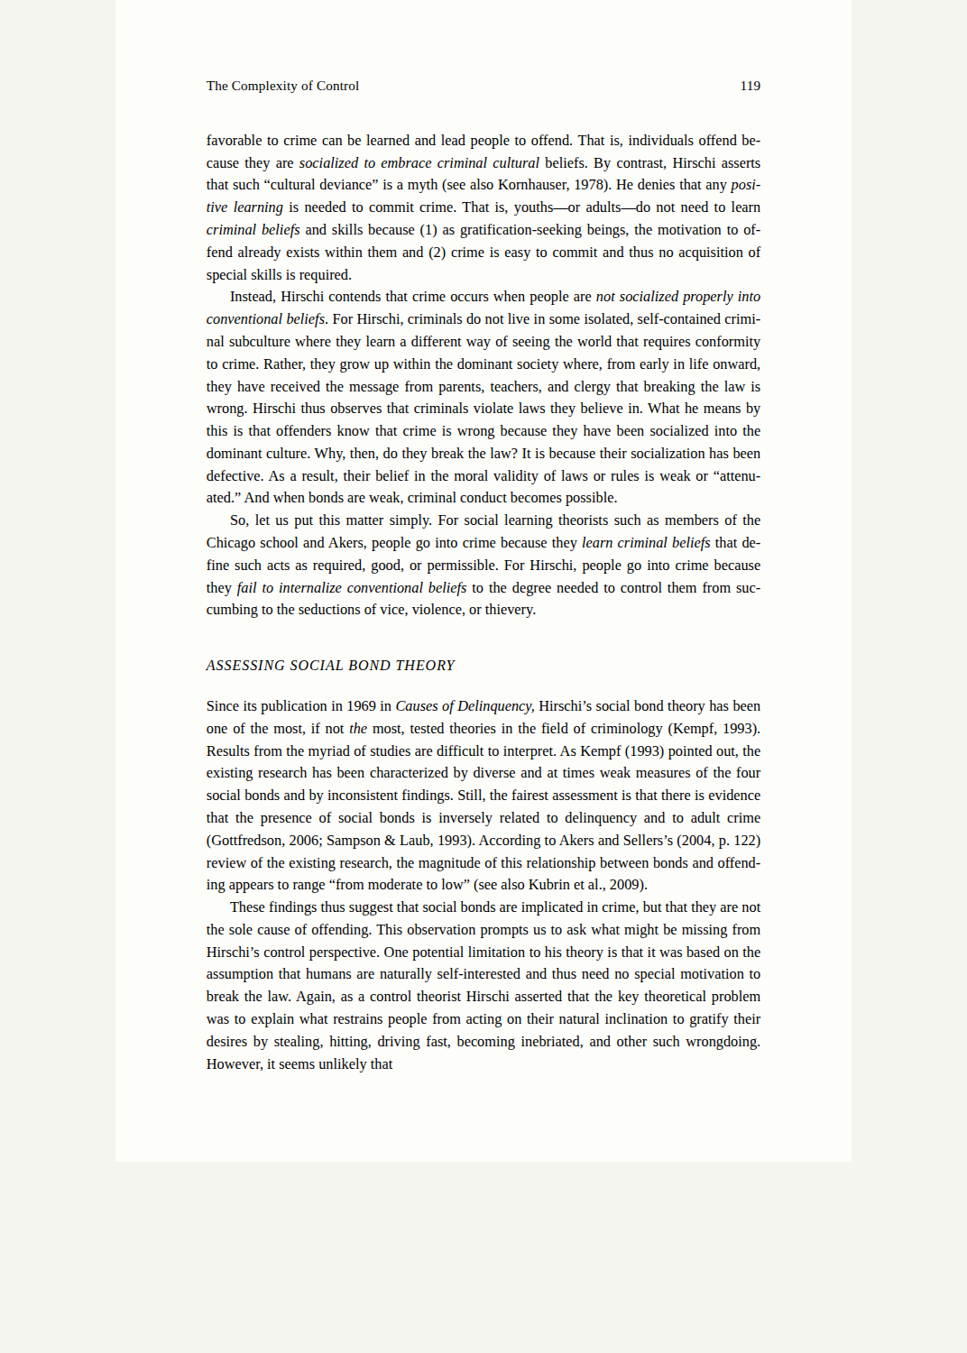The Complexity of Control 119
favorable to crime can be learned and lead people to offend. That is, individuals offend because they are socialized to embrace criminal cultural beliefs. By contrast, Hirschi asserts that such “cultural deviance” is a myth (see also Kornhauser, 1978). He denies that any positive learning is needed to commit crime. That is, youths—or adults—do not need to learn criminal beliefs and skills because (1) as gratification-seeking beings, the motivation to offend already exists within them and (2) crime is easy to commit and thus no acquisition of special skills is required.
Instead, Hirschi contends that crime occurs when people are not socialized properly into conventional beliefs. For Hirschi, criminals do not live in some isolated, self-contained criminal subculture where they learn a different way of seeing the world that requires conformity to crime. Rather, they grow up within the dominant society where, from early in life onward, they have received the message from parents, teachers, and clergy that breaking the law is wrong. Hirschi thus observes that criminals violate laws they believe in. What he means by this is that offenders know that crime is wrong because they have been socialized into the dominant culture. Why, then, do they break the law? It is because their socialization has been defective. As a result, their belief in the moral validity of laws or rules is weak or “attenuated.” And when bonds are weak, criminal conduct becomes possible.
So, let us put this matter simply. For social learning theorists such as members of the Chicago school and Akers, people go into crime because they learn criminal beliefs that define such acts as required, good, or permissible. For Hirschi, people go into crime because they fail to internalize conventional beliefs to the degree needed to control them from succumbing to the seductions of vice, violence, or thievery.
ASSESSING SOCIAL BOND THEORY
Since its publication in 1969 in Causes of Delinquency, Hirschi’s social bond theory has been one of the most, if not the most, tested theories in the field of criminology (Kempf, 1993). Results from the myriad of studies are difficult to interpret. As Kempf (1993) pointed out, the existing research has been characterized by diverse and at times weak measures of the four social bonds and by inconsistent findings. Still, the fairest assessment is that there is evidence that the presence of social bonds is inversely related to delinquency and to adult crime (Gottfredson, 2006; Sampson & Laub, 1993). According to Akers and Sellers’s (2004, p. 122) review of the existing research, the magnitude of this relationship between bonds and offending appears to range “from moderate to low” (see also Kubrin et al., 2009).
These findings thus suggest that social bonds are implicated in crime, but that they are not the sole cause of offending. This observation prompts us to ask what might be missing from Hirschi’s control perspective. One potential limitation to his theory is that it was based on the assumption that humans are naturally self-interested and thus need no special motivation to break the law. Again, as a control theorist Hirschi asserted that the key theoretical problem was to explain what restrains people from acting on their natural inclination to gratify their desires by stealing, hitting, driving fast, becoming inebriated, and other such wrongdoing. However, it seems unlikely that